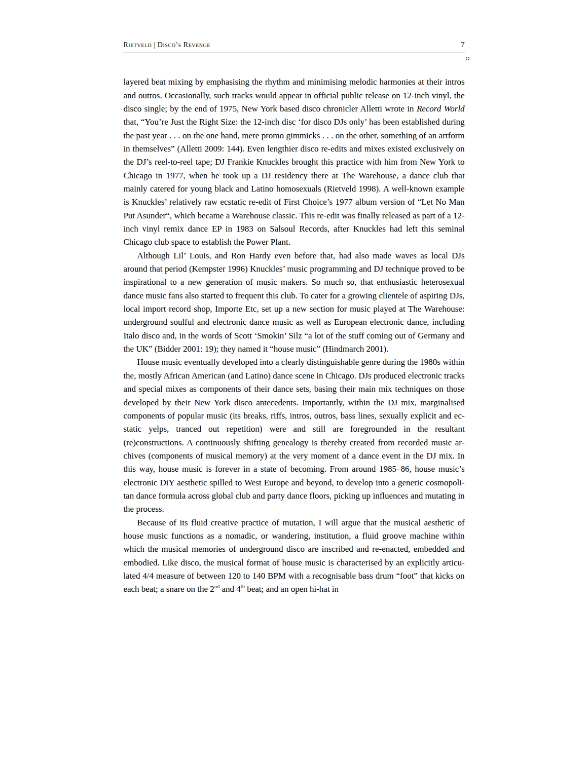Rietveld | Disco’s Revenge 7
layered beat mixing by emphasising the rhythm and minimising melodic harmonies at their intros and outros. Occasionally, such tracks would appear in official public release on 12-inch vinyl, the disco single; by the end of 1975, New York based disco chronicler Alletti wrote in Record World that, “You’re Just the Right Size: the 12-inch disc ‘for disco DJs only’ has been established during the past year . . . on the one hand, mere promo gimmicks . . . on the other, something of an artform in themselves” (Alletti 2009: 144). Even lengthier disco re-edits and mixes existed exclusively on the DJ’s reel-to-reel tape; DJ Frankie Knuckles brought this practice with him from New York to Chicago in 1977, when he took up a DJ residency there at The Warehouse, a dance club that mainly catered for young black and Latino homosexuals (Rietveld 1998). A well-known example is Knuckles’ relatively raw ecstatic re-edit of First Choice’s 1977 album version of “Let No Man Put Asunder“, which became a Warehouse classic. This re-edit was finally released as part of a 12-inch vinyl remix dance EP in 1983 on Salsoul Records, after Knuckles had left this seminal Chicago club space to establish the Power Plant.
Although Lil’ Louis, and Ron Hardy even before that, had also made waves as local DJs around that period (Kempster 1996) Knuckles’ music programming and DJ technique proved to be inspirational to a new generation of music makers. So much so, that enthusiastic heterosexual dance music fans also started to frequent this club. To cater for a growing clientele of aspiring DJs, local import record shop, Importe Etc, set up a new section for music played at The Warehouse: underground soulful and electronic dance music as well as European electronic dance, including Italo disco and, in the words of Scott ‘Smokin’ Silz “a lot of the stuff coming out of Germany and the UK” (Bidder 2001: 19); they named it “house music” (Hindmarch 2001).
House music eventually developed into a clearly distinguishable genre during the 1980s within the, mostly African American (and Latino) dance scene in Chicago. DJs produced electronic tracks and special mixes as components of their dance sets, basing their main mix techniques on those developed by their New York disco antecedents. Importantly, within the DJ mix, marginalised components of popular music (its breaks, riffs, intros, outros, bass lines, sexually explicit and ecstatic yelps, tranced out repetition) were and still are foregrounded in the resultant (re)constructions. A continuously shifting genealogy is thereby created from recorded music archives (components of musical memory) at the very moment of a dance event in the DJ mix. In this way, house music is forever in a state of becoming. From around 1985–86, house music’s electronic DiY aesthetic spilled to West Europe and beyond, to develop into a generic cosmopolitan dance formula across global club and party dance floors, picking up influences and mutating in the process.
Because of its fluid creative practice of mutation, I will argue that the musical aesthetic of house music functions as a nomadic, or wandering, institution, a fluid groove machine within which the musical memories of underground disco are inscribed and re-enacted, embedded and embodied. Like disco, the musical format of house music is characterised by an explicitly articulated 4/4 measure of between 120 to 140 BPM with a recognisable bass drum “foot” that kicks on each beat; a snare on the 2nd and 4th beat; and an open hi-hat in